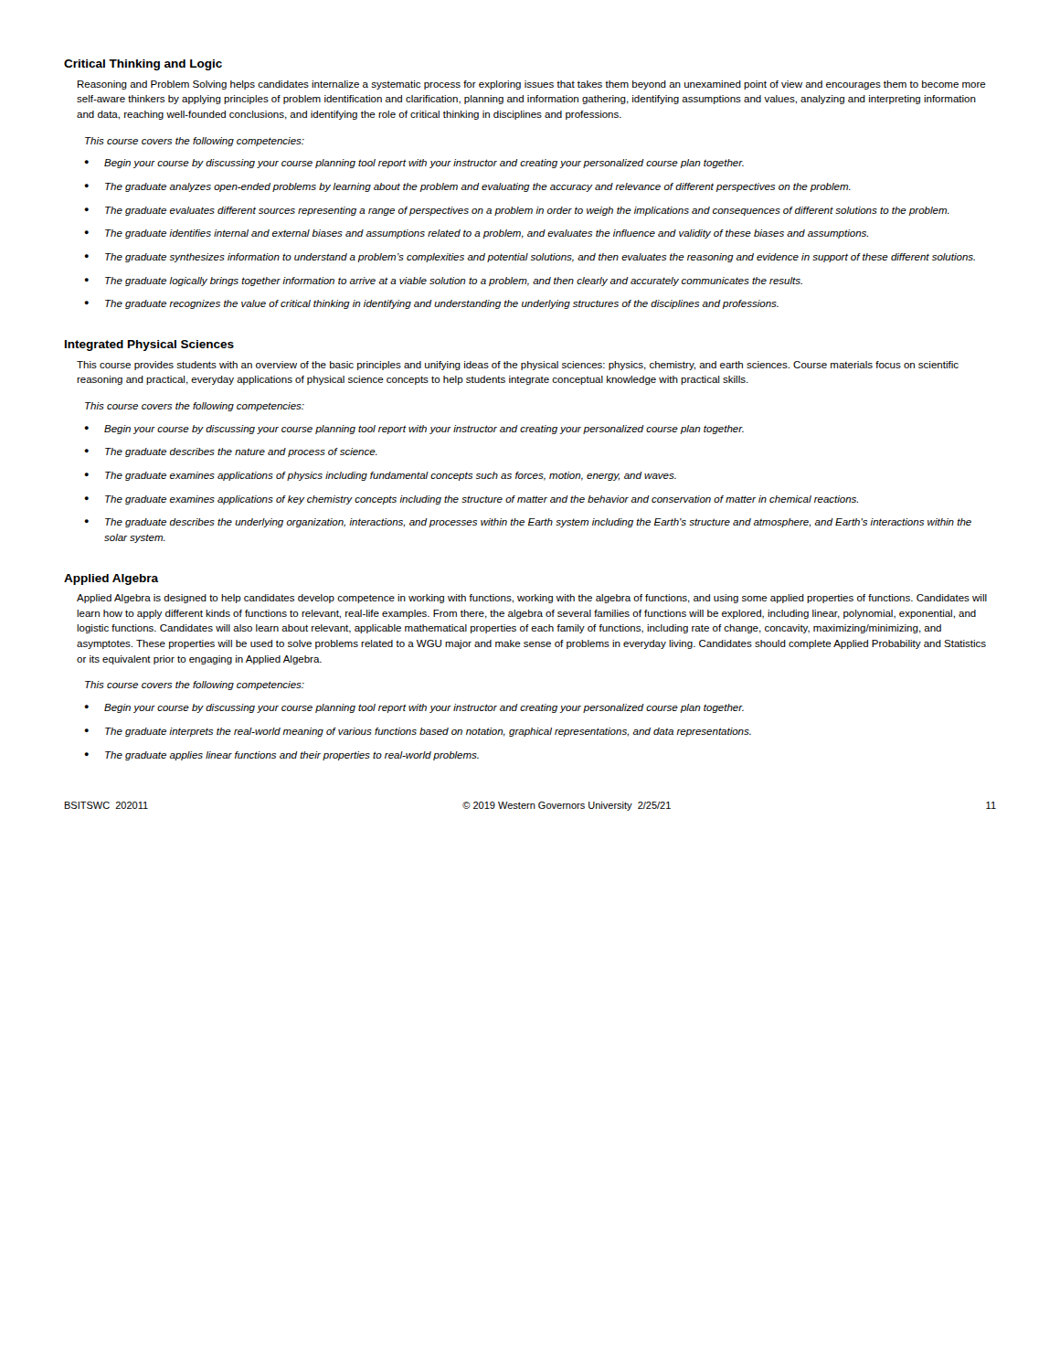Critical Thinking and Logic
Reasoning and Problem Solving helps candidates internalize a systematic process for exploring issues that takes them beyond an unexamined point of view and encourages them to become more self-aware thinkers by applying principles of problem identification and clarification, planning and information gathering, identifying assumptions and values, analyzing and interpreting information and data, reaching well-founded conclusions, and identifying the role of critical thinking in disciplines and professions.
This course covers the following competencies:
Begin your course by discussing your course planning tool report with your instructor and creating your personalized course plan together.
The graduate analyzes open-ended problems by learning about the problem and evaluating the accuracy and relevance of different perspectives on the problem.
The graduate evaluates different sources representing a range of perspectives on a problem in order to weigh the implications and consequences of different solutions to the problem.
The graduate identifies internal and external biases and assumptions related to a problem, and evaluates the influence and validity of these biases and assumptions.
The graduate synthesizes information to understand a problem’s complexities and potential solutions, and then evaluates the reasoning and evidence in support of these different solutions.
The graduate logically brings together information to arrive at a viable solution to a problem, and then clearly and accurately communicates the results.
The graduate recognizes the value of critical thinking in identifying and understanding the underlying structures of the disciplines and professions.
Integrated Physical Sciences
This course provides students with an overview of the basic principles and unifying ideas of the physical sciences: physics, chemistry, and earth sciences. Course materials focus on scientific reasoning and practical, everyday applications of physical science concepts to help students integrate conceptual knowledge with practical skills.
This course covers the following competencies:
Begin your course by discussing your course planning tool report with your instructor and creating your personalized course plan together.
The graduate describes the nature and process of science.
The graduate examines applications of physics including fundamental concepts such as forces, motion, energy, and waves.
The graduate examines applications of key chemistry concepts including the structure of matter and the behavior and conservation of matter in chemical reactions.
The graduate describes the underlying organization, interactions, and processes within the Earth system including the Earth's structure and atmosphere, and Earth's interactions within the solar system.
Applied Algebra
Applied Algebra is designed to help candidates develop competence in working with functions, working with the algebra of functions, and using some applied properties of functions. Candidates will learn how to apply different kinds of functions to relevant, real-life examples. From there, the algebra of several families of functions will be explored, including linear, polynomial, exponential, and logistic functions. Candidates will also learn about relevant, applicable mathematical properties of each family of functions, including rate of change, concavity, maximizing/minimizing, and asymptotes. These properties will be used to solve problems related to a WGU major and make sense of problems in everyday living. Candidates should complete Applied Probability and Statistics or its equivalent prior to engaging in Applied Algebra.
This course covers the following competencies:
Begin your course by discussing your course planning tool report with your instructor and creating your personalized course plan together.
The graduate interprets the real-world meaning of various functions based on notation, graphical representations, and data representations.
The graduate applies linear functions and their properties to real-world problems.
BSITSWC 202011
© 2019 Western Governors University 2/25/21
11